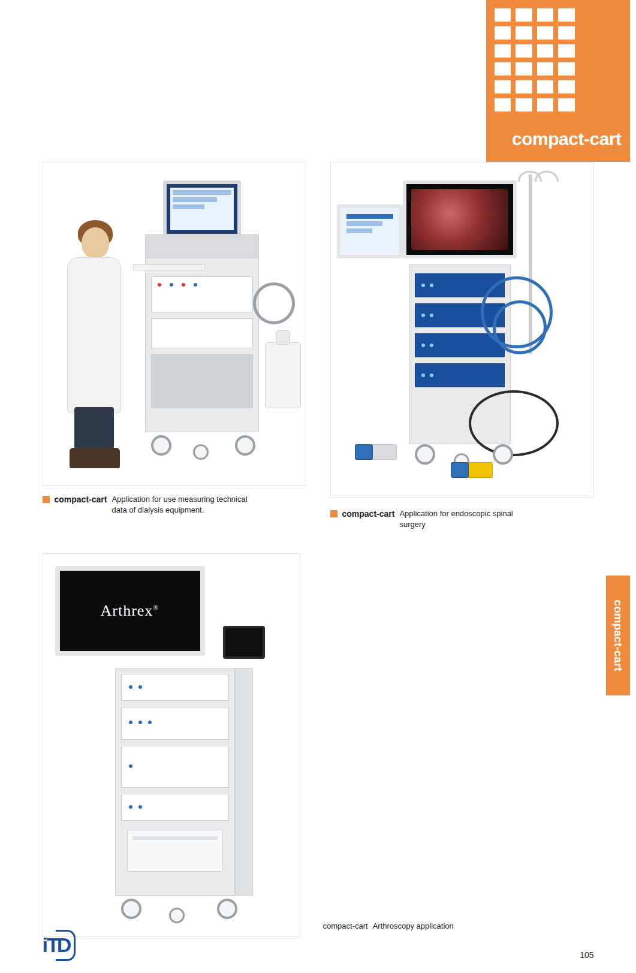compact-cart
compact-cart
compact-cart Application for use measuring technical data of dialysis equipment.
compact-cart Application for endoscopic spinal surgery
Arthrex®
compact-cart Arthroscopy application
iTD
105